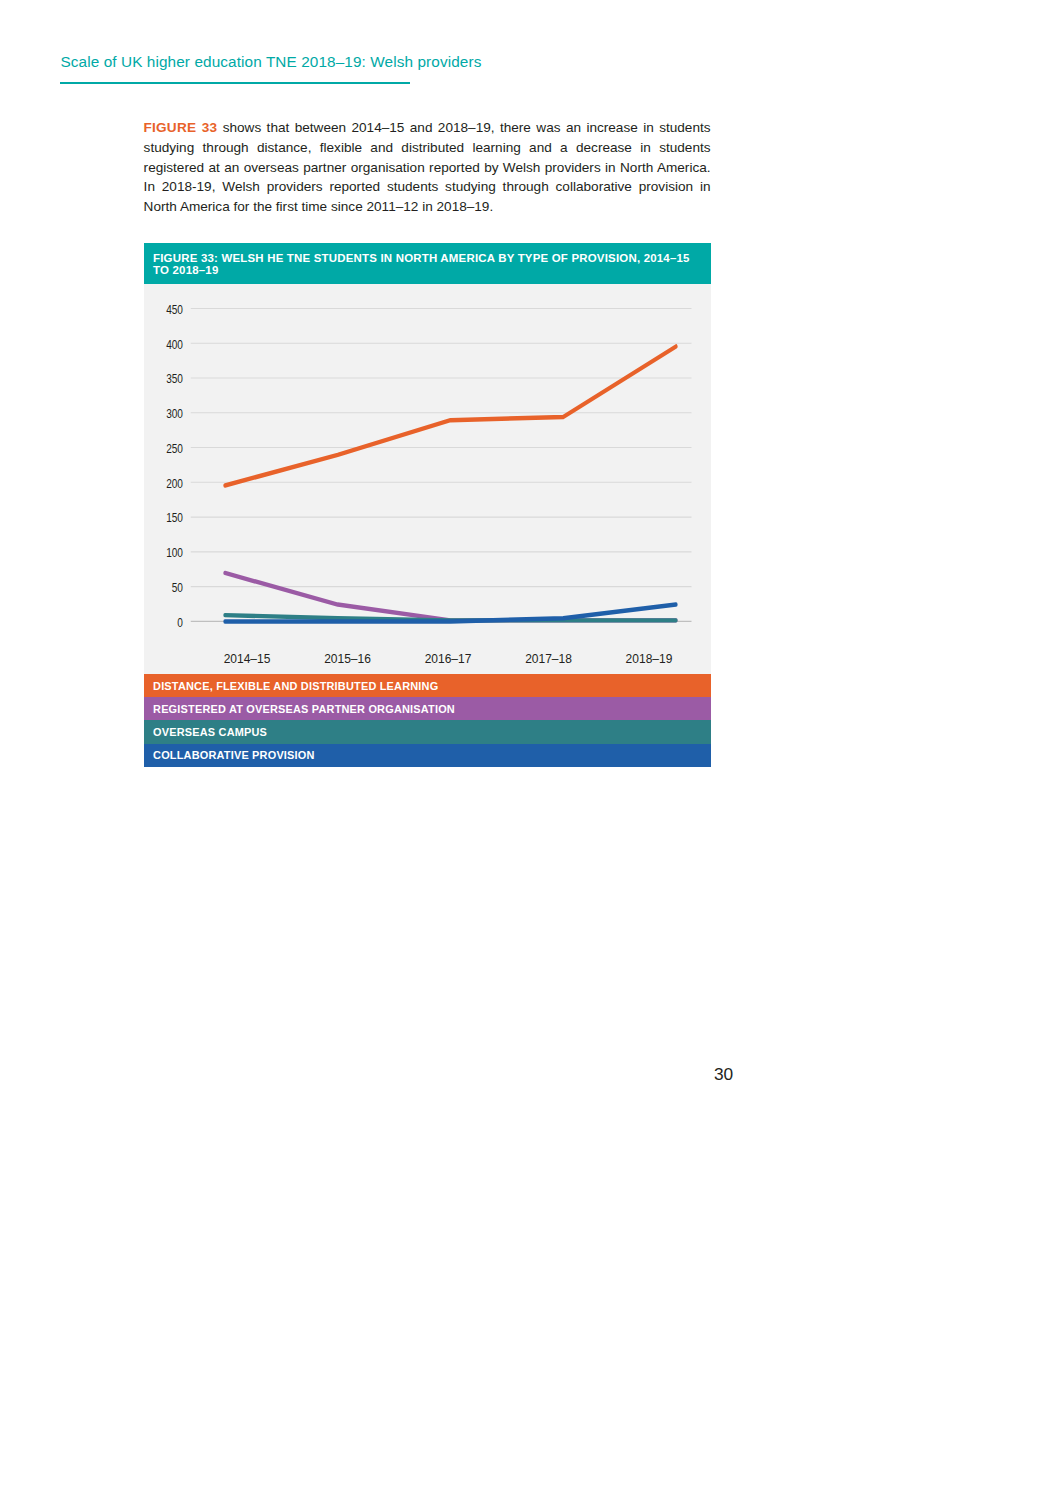Scale of UK higher education TNE 2018–19: Welsh providers
FIGURE 33 shows that between 2014–15 and 2018–19, there was an increase in students studying through distance, flexible and distributed learning and a decrease in students registered at an overseas partner organisation reported by Welsh providers in North America. In 2018-19, Welsh providers reported students studying through collaborative provision in North America for the first time since 2011–12 in 2018–19.
Figure 33: Welsh HE TNE students in North America by type of provision, 2014–15 to 2018–19
450 400 350 300 250 200 150 100 50 0
2014–15 2015–16 2016–17 2017–18 2018–19
Distance, flexible and distributed learning
Registered at overseas partner organisation
Overseas campus
Collaborative provision
30